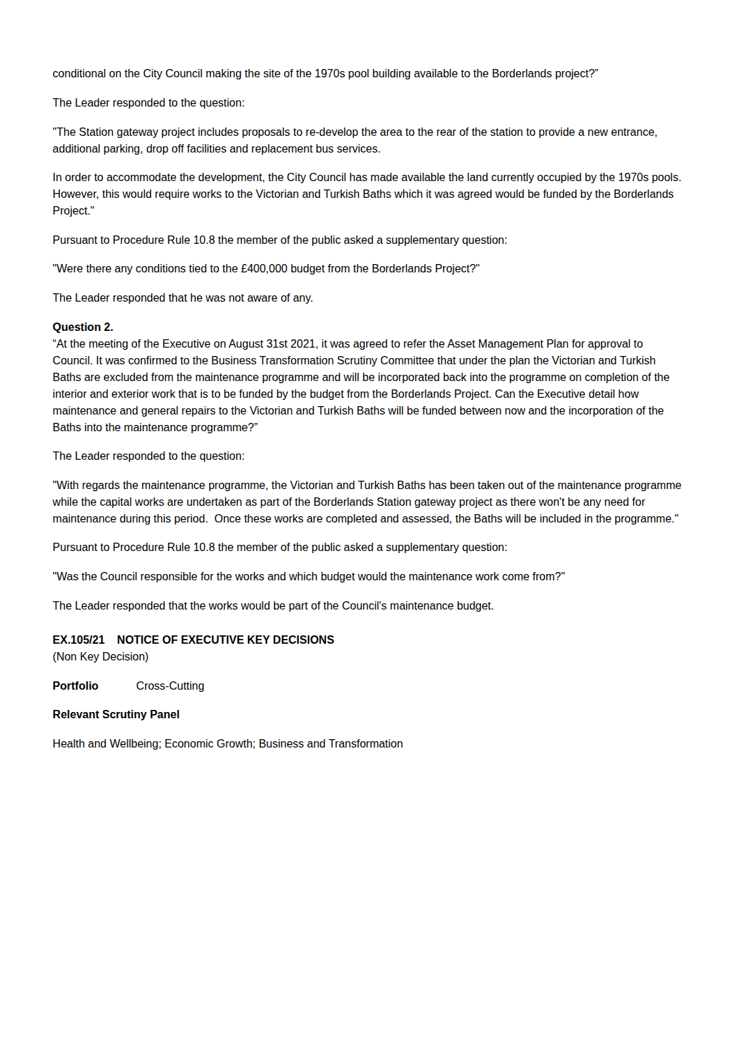conditional on the City Council making the site of the 1970s pool building available to the Borderlands project?”
The Leader responded to the question:
"The Station gateway project includes proposals to re-develop the area to the rear of the station to provide a new entrance, additional parking, drop off facilities and replacement bus services.
In order to accommodate the development, the City Council has made available the land currently occupied by the 1970s pools. However, this would require works to the Victorian and Turkish Baths which it was agreed would be funded by the Borderlands Project."
Pursuant to Procedure Rule 10.8 the member of the public asked a supplementary question:
"Were there any conditions tied to the £400,000 budget from the Borderlands Project?"
The Leader responded that he was not aware of any.
Question 2.
“At the meeting of the Executive on August 31st 2021, it was agreed to refer the Asset Management Plan for approval to Council. It was confirmed to the Business Transformation Scrutiny Committee that under the plan the Victorian and Turkish Baths are excluded from the maintenance programme and will be incorporated back into the programme on completion of the interior and exterior work that is to be funded by the budget from the Borderlands Project. Can the Executive detail how maintenance and general repairs to the Victorian and Turkish Baths will be funded between now and the incorporation of the Baths into the maintenance programme?”
The Leader responded to the question:
"With regards the maintenance programme, the Victorian and Turkish Baths has been taken out of the maintenance programme while the capital works are undertaken as part of the Borderlands Station gateway project as there won't be any need for maintenance during this period. Once these works are completed and assessed, the Baths will be included in the programme."
Pursuant to Procedure Rule 10.8 the member of the public asked a supplementary question:
"Was the Council responsible for the works and which budget would the maintenance work come from?"
The Leader responded that the works would be part of the Council's maintenance budget.
EX.105/21 NOTICE OF EXECUTIVE KEY DECISIONS
(Non Key Decision)
Portfolio Cross-Cutting
Relevant Scrutiny Panel
Health and Wellbeing; Economic Growth; Business and Transformation